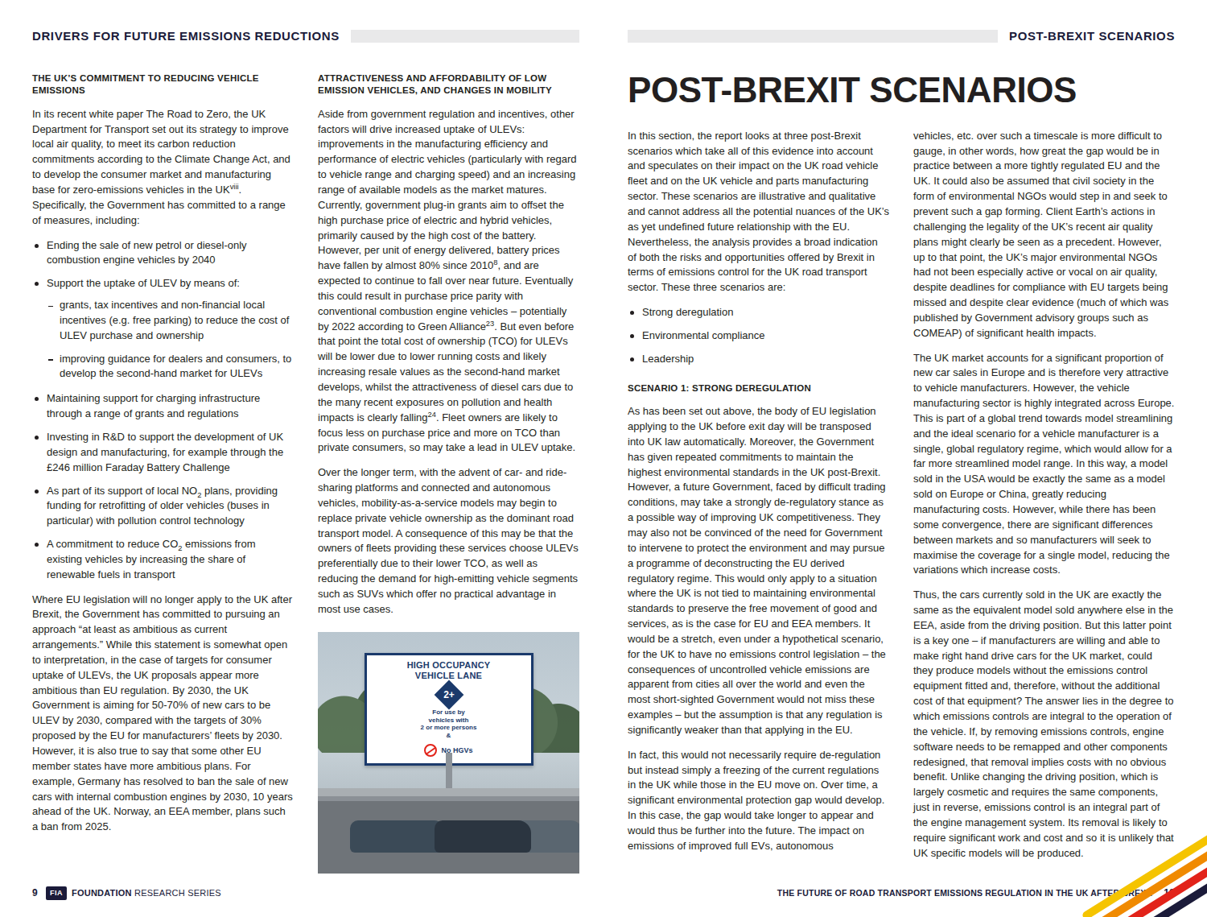Drivers for Future Emissions Reductions
The UK’s commitment to reducing vehicle emissions
In its recent white paper The Road to Zero, the UK Department for Transport set out its strategy to improve local air quality, to meet its carbon reduction commitments according to the Climate Change Act, and to develop the consumer market and manufacturing base for zero-emissions vehicles in the UKviii. Specifically, the Government has committed to a range of measures, including:
Ending the sale of new petrol or diesel-only combustion engine vehicles by 2040
Support the uptake of ULEV by means of:
grants, tax incentives and non-financial local incentives (e.g. free parking) to reduce the cost of ULEV purchase and ownership
improving guidance for dealers and consumers, to develop the second-hand market for ULEVs
Maintaining support for charging infrastructure through a range of grants and regulations
Investing in R&D to support the development of UK design and manufacturing, for example through the £246 million Faraday Battery Challenge
As part of its support of local NO2 plans, providing funding for retrofitting of older vehicles (buses in particular) with pollution control technology
A commitment to reduce CO2 emissions from existing vehicles by increasing the share of renewable fuels in transport
Where EU legislation will no longer apply to the UK after Brexit, the Government has committed to pursuing an approach “at least as ambitious as current arrangements.” While this statement is somewhat open to interpretation, in the case of targets for consumer uptake of ULEVs, the UK proposals appear more ambitious than EU regulation. By 2030, the UK Government is aiming for 50-70% of new cars to be ULEV by 2030, compared with the targets of 30% proposed by the EU for manufacturers’ fleets by 2030. However, it is also true to say that some other EU member states have more ambitious plans. For example, Germany has resolved to ban the sale of new cars with internal combustion engines by 2030, 10 years ahead of the UK. Norway, an EEA member, plans such a ban from 2025.
Attractiveness and affordability of low emission vehicles, and changes in mobility
Aside from government regulation and incentives, other factors will drive increased uptake of ULEVs: improvements in the manufacturing efficiency and performance of electric vehicles (particularly with regard to vehicle range and charging speed) and an increasing range of available models as the market matures. Currently, government plug-in grants aim to offset the high purchase price of electric and hybrid vehicles, primarily caused by the high cost of the battery. However, per unit of energy delivered, battery prices have fallen by almost 80% since 20108, and are expected to continue to fall over near future. Eventually this could result in purchase price parity with conventional combustion engine vehicles – potentially by 2022 according to Green Alliance23. But even before that point the total cost of ownership (TCO) for ULEVs will be lower due to lower running costs and likely increasing resale values as the second-hand market develops, whilst the attractiveness of diesel cars due to the many recent exposures on pollution and health impacts is clearly falling24. Fleet owners are likely to focus less on purchase price and more on TCO than private consumers, so may take a lead in ULEV uptake.
Over the longer term, with the advent of car- and ride-sharing platforms and connected and autonomous vehicles, mobility-as-a-service models may begin to replace private vehicle ownership as the dominant road transport model. A consequence of this may be that the owners of fleets providing these services choose ULEVs preferentially due to their lower TCO, as well as reducing the demand for high-emitting vehicle segments such as SUVs which offer no practical advantage in most use cases.
HIGH OCCUPANCY
VEHICLE LANE
For use by
vehicles with
2 or more persons
&
No HGVs
9 FIA FOUNDATION RESEARCH SERIES
Post-Brexit Scenarios
POST-BREXIT SCENARIOS
In this section, the report looks at three post-Brexit scenarios which take all of this evidence into account and speculates on their impact on the UK road vehicle fleet and on the UK vehicle and parts manufacturing sector. These scenarios are illustrative and qualitative and cannot address all the potential nuances of the UK’s as yet undefined future relationship with the EU. Nevertheless, the analysis provides a broad indication of both the risks and opportunities offered by Brexit in terms of emissions control for the UK road transport sector. These three scenarios are:
Strong deregulation
Environmental compliance
Leadership
Scenario 1: Strong deregulation
As has been set out above, the body of EU legislation applying to the UK before exit day will be transposed into UK law automatically. Moreover, the Government has given repeated commitments to maintain the highest environmental standards in the UK post-Brexit. However, a future Government, faced by difficult trading conditions, may take a strongly de-regulatory stance as a possible way of improving UK competitiveness. They may also not be convinced of the need for Government to intervene to protect the environment and may pursue a programme of deconstructing the EU derived regulatory regime. This would only apply to a situation where the UK is not tied to maintaining environmental standards to preserve the free movement of good and services, as is the case for EU and EEA members. It would be a stretch, even under a hypothetical scenario, for the UK to have no emissions control legislation – the consequences of uncontrolled vehicle emissions are apparent from cities all over the world and even the most short-sighted Government would not miss these examples – but the assumption is that any regulation is significantly weaker than that applying in the EU.
In fact, this would not necessarily require de-regulation but instead simply a freezing of the current regulations in the UK while those in the EU move on. Over time, a significant environmental protection gap would develop. In this case, the gap would take longer to appear and would thus be further into the future. The impact on emissions of improved full EVs, autonomous
vehicles, etc. over such a timescale is more difficult to gauge, in other words, how great the gap would be in practice between a more tightly regulated EU and the UK. It could also be assumed that civil society in the form of environmental NGOs would step in and seek to prevent such a gap forming. Client Earth’s actions in challenging the legality of the UK’s recent air quality plans might clearly be seen as a precedent. However, up to that point, the UK’s major environmental NGOs had not been especially active or vocal on air quality, despite deadlines for compliance with EU targets being missed and despite clear evidence (much of which was published by Government advisory groups such as COMEAP) of significant health impacts.
The UK market accounts for a significant proportion of new car sales in Europe and is therefore very attractive to vehicle manufacturers. However, the vehicle manufacturing sector is highly integrated across Europe. This is part of a global trend towards model streamlining and the ideal scenario for a vehicle manufacturer is a single, global regulatory regime, which would allow for a far more streamlined model range. In this way, a model sold in the USA would be exactly the same as a model sold on Europe or China, greatly reducing manufacturing costs. However, while there has been some convergence, there are significant differences between markets and so manufacturers will seek to maximise the coverage for a single model, reducing the variations which increase costs.
Thus, the cars currently sold in the UK are exactly the same as the equivalent model sold anywhere else in the EEA, aside from the driving position. But this latter point is a key one – if manufacturers are willing and able to make right hand drive cars for the UK market, could they produce models without the emissions control equipment fitted and, therefore, without the additional cost of that equipment? The answer lies in the degree to which emissions controls are integral to the operation of the vehicle. If, by removing emissions controls, engine software needs to be remapped and other components redesigned, that removal implies costs with no obvious benefit. Unlike changing the driving position, which is largely cosmetic and requires the same components, just in reverse, emissions control is an integral part of the engine management system. Its removal is likely to require significant work and cost and so it is unlikely that UK specific models will be produced.
The Future of Road Transport Emissions Regulation in the UK after Brexit 10